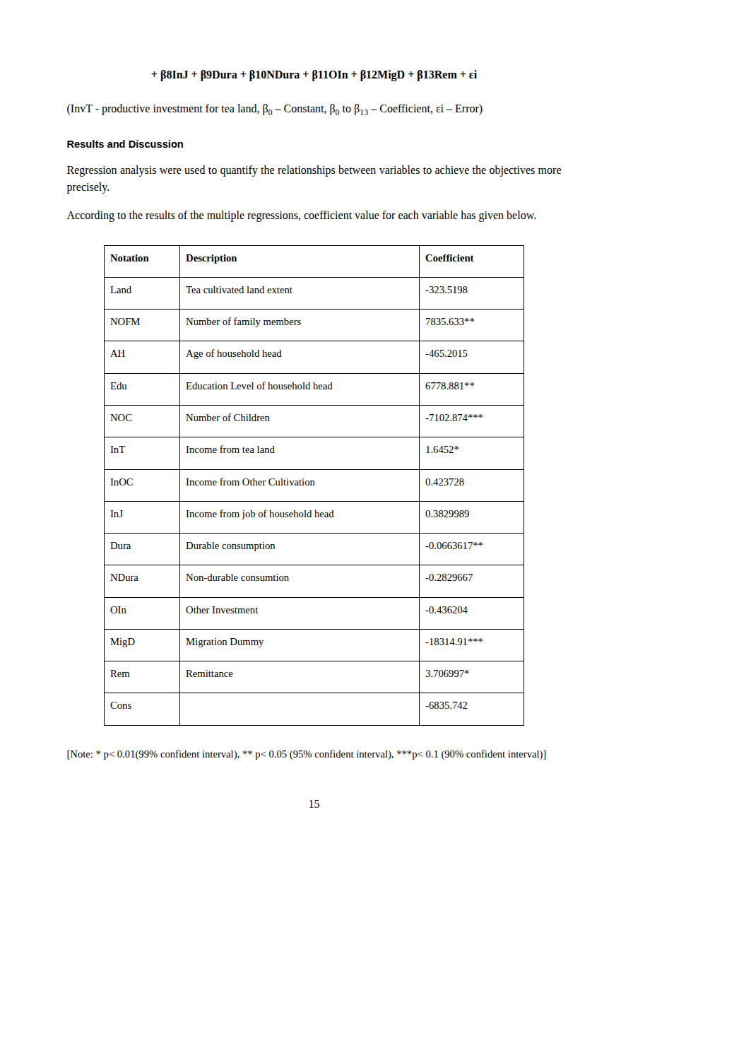+ β8InJ + β9Dura + β10NDura + β11OIn + β12MigD + β13Rem + εi
(InvT - productive investment for tea land, β0 – Constant, β0 to β13 – Coefficient, εi – Error)
Results and Discussion
Regression analysis were used to quantify the relationships between variables to achieve the objectives more precisely.
According to the results of the multiple regressions, coefficient value for each variable has given below.
| Notation | Description | Coefficient |
| --- | --- | --- |
| Land | Tea cultivated land extent | -323.5198 |
| NOFM | Number of family members | 7835.633** |
| AH | Age of household head | -465.2015 |
| Edu | Education Level of household head | 6778.881** |
| NOC | Number of Children | -7102.874*** |
| InT | Income from tea land | 1.6452* |
| InOC | Income from Other Cultivation | 0.423728 |
| InJ | Income from job of household head | 0.3829989 |
| Dura | Durable consumption | -0.0663617** |
| NDura | Non-durable consumtion | -0.2829667 |
| OIn | Other Investment | -0.436204 |
| MigD | Migration Dummy | -18314.91*** |
| Rem | Remittance | 3.706997* |
| Cons | | -6835.742 |
[Note: * p< 0.01(99% confident interval), ** p< 0.05 (95% confident interval), ***p< 0.1 (90% confident interval)]
15